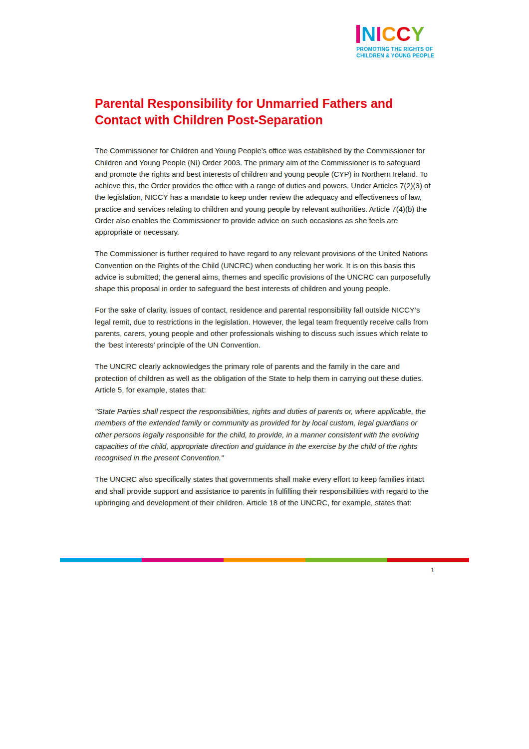NICCY
Promoting the rights of
children & young people
Parental Responsibility for Unmarried Fathers and Contact with Children Post-Separation
The Commissioner for Children and Young People’s office was established by the Commissioner for Children and Young People (NI) Order 2003. The primary aim of the Commissioner is to safeguard and promote the rights and best interests of children and young people (CYP) in Northern Ireland. To achieve this, the Order provides the office with a range of duties and powers. Under Articles 7(2)(3) of the legislation, NICCY has a mandate to keep under review the adequacy and effectiveness of law, practice and services relating to children and young people by relevant authorities. Article 7(4)(b) the Order also enables the Commissioner to provide advice on such occasions as she feels are appropriate or necessary.
The Commissioner is further required to have regard to any relevant provisions of the United Nations Convention on the Rights of the Child (UNCRC) when conducting her work. It is on this basis this advice is submitted; the general aims, themes and specific provisions of the UNCRC can purposefully shape this proposal in order to safeguard the best interests of children and young people.
For the sake of clarity, issues of contact, residence and parental responsibility fall outside NICCY’s legal remit, due to restrictions in the legislation. However, the legal team frequently receive calls from parents, carers, young people and other professionals wishing to discuss such issues which relate to the ‘best interests’ principle of the UN Convention.
The UNCRC clearly acknowledges the primary role of parents and the family in the care and protection of children as well as the obligation of the State to help them in carrying out these duties. Article 5, for example, states that:
"State Parties shall respect the responsibilities, rights and duties of parents or, where applicable, the members of the extended family or community as provided for by local custom, legal guardians or other persons legally responsible for the child, to provide, in a manner consistent with the evolving capacities of the child, appropriate direction and guidance in the exercise by the child of the rights recognised in the present Convention."
The UNCRC also specifically states that governments shall make every effort to keep families intact and shall provide support and assistance to parents in fulfilling their responsibilities with regard to the upbringing and development of their children. Article 18 of the UNCRC, for example, states that:
1